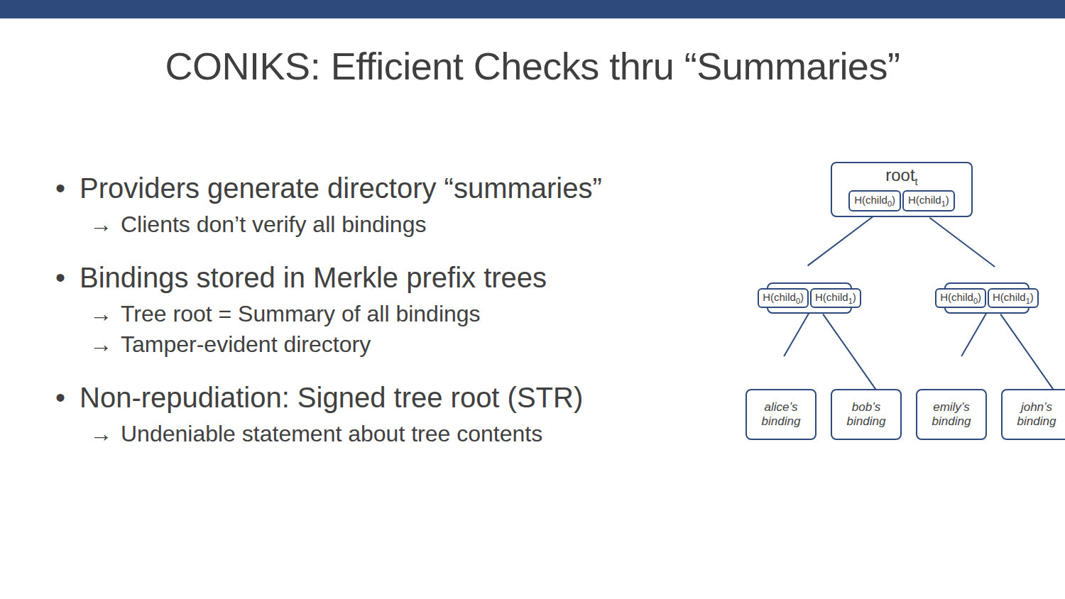CONIKS: Efficient Checks thru “Summaries”
Providers generate directory “summaries”
Clients don’t verify all bindings
Bindings stored in Merkle prefix trees
Tree root = Summary of all bindings
Tamper-evident directory
Non-repudiation: Signed tree root (STR)
Undeniable statement about tree contents
roott
H(child0) H(child1)
H(child0) H(child1)
H(child0) H(child1)
alice’s
binding
bob’s
binding
emily’s
binding
john’s
binding